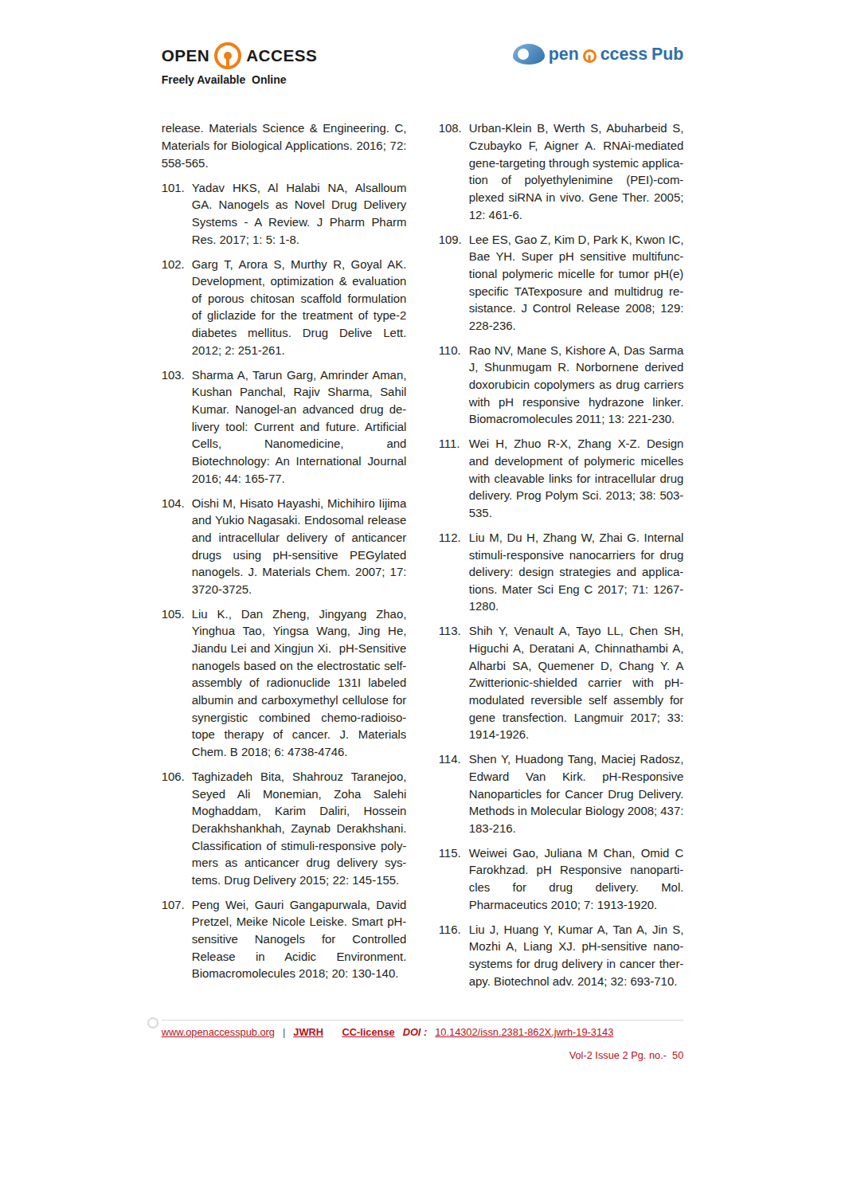OPEN ACCESS
Freely Available Online
pen ccess Pub
release. Materials Science & Engineering. C, Materials for Biological Applications. 2016; 72: 558-565.
Yadav HKS, Al Halabi NA, Alsalloum GA. Nanogels as Novel Drug Delivery Systems - A Review. J Pharm Pharm Res. 2017; 1: 5: 1-8.
Garg T, Arora S, Murthy R, Goyal AK. Development, optimization & evaluation of porous chitosan scaffold formulation of gliclazide for the treatment of type-2 diabetes mellitus. Drug Delive Lett. 2012; 2: 251-261.
Sharma A, Tarun Garg, Amrinder Aman, Kushan Panchal, Rajiv Sharma, Sahil Kumar. Nanogel-an advanced drug delivery tool: Current and future. Artificial Cells, Nanomedicine, and Biotechnology: An International Journal 2016; 44: 165-77.
Oishi M, Hisato Hayashi, Michihiro Iijima and Yukio Nagasaki. Endosomal release and intracellular delivery of anticancer drugs using pH-sensitive PEGylated nanogels. J. Materials Chem. 2007; 17: 3720-3725.
Liu K., Dan Zheng, Jingyang Zhao, Yinghua Tao, Yingsa Wang, Jing He, Jiandu Lei and Xingjun Xi. pH-Sensitive nanogels based on the electrostatic self-assembly of radionuclide 131I labeled albumin and carboxymethyl cellulose for synergistic combined chemo-radioisotope therapy of cancer. J. Materials Chem. B 2018; 6: 4738-4746.
Taghizadeh Bita, Shahrouz Taranejoo, Seyed Ali Monemian, Zoha Salehi Moghaddam, Karim Daliri, Hossein Derakhshankhah, Zaynab Derakhshani. Classification of stimuli-responsive polymers as anticancer drug delivery systems. Drug Delivery 2015; 22: 145-155.
Peng Wei, Gauri Gangapurwala, David Pretzel, Meike Nicole Leiske. Smart pH-sensitive Nanogels for Controlled Release in Acidic Environment. Biomacromolecules 2018; 20: 130-140.
Urban-Klein B, Werth S, Abuharbeid S, Czubayko F, Aigner A. RNAi-mediated gene-targeting through systemic application of polyethylenimine (PEI)-complexed siRNA in vivo. Gene Ther. 2005; 12: 461-6.
Lee ES, Gao Z, Kim D, Park K, Kwon IC, Bae YH. Super pH sensitive multifunctional polymeric micelle for tumor pH(e) specific TATexposure and multidrug resistance. J Control Release 2008; 129: 228-236.
Rao NV, Mane S, Kishore A, Das Sarma J, Shunmugam R. Norbornene derived doxorubicin copolymers as drug carriers with pH responsive hydrazone linker. Biomacromolecules 2011; 13: 221-230.
Wei H, Zhuo R-X, Zhang X-Z. Design and development of polymeric micelles with cleavable links for intracellular drug delivery. Prog Polym Sci. 2013; 38: 503-535.
Liu M, Du H, Zhang W, Zhai G. Internal stimuli-responsive nanocarriers for drug delivery: design strategies and applications. Mater Sci Eng C 2017; 71: 1267-1280.
Shih Y, Venault A, Tayo LL, Chen SH, Higuchi A, Deratani A, Chinnathambi A, Alharbi SA, Quemener D, Chang Y. A Zwitterionic-shielded carrier with pH-modulated reversible self assembly for gene transfection. Langmuir 2017; 33: 1914-1926.
Shen Y, Huadong Tang, Maciej Radosz, Edward Van Kirk. pH-Responsive Nanoparticles for Cancer Drug Delivery. Methods in Molecular Biology 2008; 437: 183-216.
Weiwei Gao, Juliana M Chan, Omid C Farokhzad. pH Responsive nanoparticles for drug delivery. Mol. Pharmaceutics 2010; 7: 1913-1920.
Liu J, Huang Y, Kumar A, Tan A, Jin S, Mozhi A, Liang XJ. pH-sensitive nano-systems for drug delivery in cancer therapy. Biotechnol adv. 2014; 32: 693-710.
www.openaccesspub.org | JWRH CC-license DOI : 10.14302/issn.2381-862X.jwrh-19-3143 Vol-2 Issue 2 Pg. no.- 50